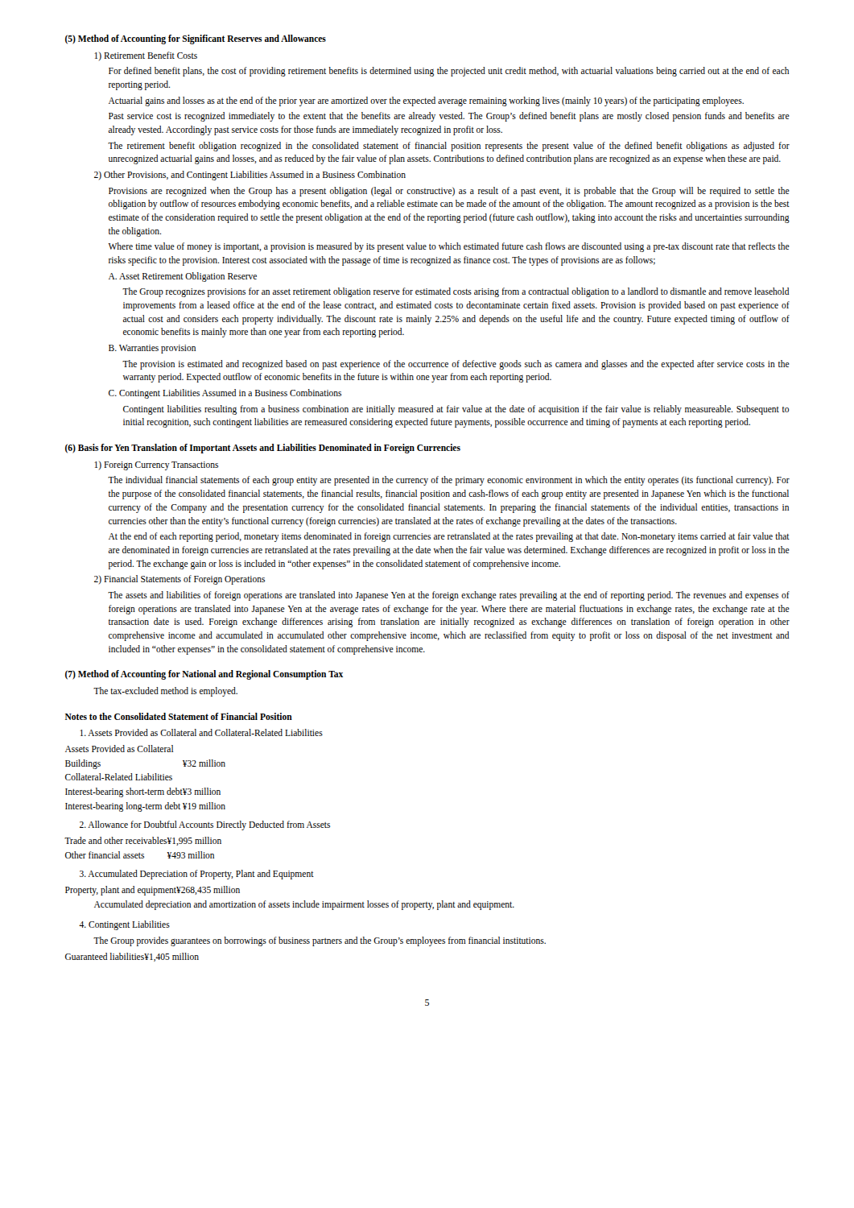(5) Method of Accounting for Significant Reserves and Allowances
1) Retirement Benefit Costs
For defined benefit plans, the cost of providing retirement benefits is determined using the projected unit credit method, with actuarial valuations being carried out at the end of each reporting period.
Actuarial gains and losses as at the end of the prior year are amortized over the expected average remaining working lives (mainly 10 years) of the participating employees.
Past service cost is recognized immediately to the extent that the benefits are already vested. The Group’s defined benefit plans are mostly closed pension funds and benefits are already vested. Accordingly past service costs for those funds are immediately recognized in profit or loss.
The retirement benefit obligation recognized in the consolidated statement of financial position represents the present value of the defined benefit obligations as adjusted for unrecognized actuarial gains and losses, and as reduced by the fair value of plan assets. Contributions to defined contribution plans are recognized as an expense when these are paid.
2) Other Provisions, and Contingent Liabilities Assumed in a Business Combination
Provisions are recognized when the Group has a present obligation (legal or constructive) as a result of a past event, it is probable that the Group will be required to settle the obligation by outflow of resources embodying economic benefits, and a reliable estimate can be made of the amount of the obligation. The amount recognized as a provision is the best estimate of the consideration required to settle the present obligation at the end of the reporting period (future cash outflow), taking into account the risks and uncertainties surrounding the obligation.
Where time value of money is important, a provision is measured by its present value to which estimated future cash flows are discounted using a pre-tax discount rate that reflects the risks specific to the provision. Interest cost associated with the passage of time is recognized as finance cost. The types of provisions are as follows;
A. Asset Retirement Obligation Reserve
The Group recognizes provisions for an asset retirement obligation reserve for estimated costs arising from a contractual obligation to a landlord to dismantle and remove leasehold improvements from a leased office at the end of the lease contract, and estimated costs to decontaminate certain fixed assets. Provision is provided based on past experience of actual cost and considers each property individually. The discount rate is mainly 2.25% and depends on the useful life and the country. Future expected timing of outflow of economic benefits is mainly more than one year from each reporting period.
B. Warranties provision
The provision is estimated and recognized based on past experience of the occurrence of defective goods such as camera and glasses and the expected after service costs in the warranty period. Expected outflow of economic benefits in the future is within one year from each reporting period.
C. Contingent Liabilities Assumed in a Business Combinations
Contingent liabilities resulting from a business combination are initially measured at fair value at the date of acquisition if the fair value is reliably measureable. Subsequent to initial recognition, such contingent liabilities are remeasured considering expected future payments, possible occurrence and timing of payments at each reporting period.
(6) Basis for Yen Translation of Important Assets and Liabilities Denominated in Foreign Currencies
1) Foreign Currency Transactions
The individual financial statements of each group entity are presented in the currency of the primary economic environment in which the entity operates (its functional currency). For the purpose of the consolidated financial statements, the financial results, financial position and cash-flows of each group entity are presented in Japanese Yen which is the functional currency of the Company and the presentation currency for the consolidated financial statements. In preparing the financial statements of the individual entities, transactions in currencies other than the entity’s functional currency (foreign currencies) are translated at the rates of exchange prevailing at the dates of the transactions.
At the end of each reporting period, monetary items denominated in foreign currencies are retranslated at the rates prevailing at that date. Non-monetary items carried at fair value that are denominated in foreign currencies are retranslated at the rates prevailing at the date when the fair value was determined. Exchange differences are recognized in profit or loss in the period. The exchange gain or loss is included in “other expenses” in the consolidated statement of comprehensive income.
2) Financial Statements of Foreign Operations
The assets and liabilities of foreign operations are translated into Japanese Yen at the foreign exchange rates prevailing at the end of reporting period. The revenues and expenses of foreign operations are translated into Japanese Yen at the average rates of exchange for the year. Where there are material fluctuations in exchange rates, the exchange rate at the transaction date is used. Foreign exchange differences arising from translation are initially recognized as exchange differences on translation of foreign operation in other comprehensive income and accumulated in accumulated other comprehensive income, which are reclassified from equity to profit or loss on disposal of the net investment and included in “other expenses” in the consolidated statement of comprehensive income.
(7) Method of Accounting for National and Regional Consumption Tax
The tax-excluded method is employed.
Notes to the Consolidated Statement of Financial Position
1. Assets Provided as Collateral and Collateral-Related Liabilities
| Assets Provided as Collateral | |
| Buildings | ¥32 million |
| Collateral-Related Liabilities | |
| Interest-bearing short-term debt | ¥3 million |
| Interest-bearing long-term debt | ¥19 million |
2. Allowance for Doubtful Accounts Directly Deducted from Assets
| Trade and other receivables | ¥1,995 million |
| Other financial assets | ¥493 million |
3. Accumulated Depreciation of Property, Plant and Equipment
| Property, plant and equipment | ¥268,435 million |
Accumulated depreciation and amortization of assets include impairment losses of property, plant and equipment.
4. Contingent Liabilities
The Group provides guarantees on borrowings of business partners and the Group’s employees from financial institutions.
| Guaranteed liabilities | ¥1,405 million |
5